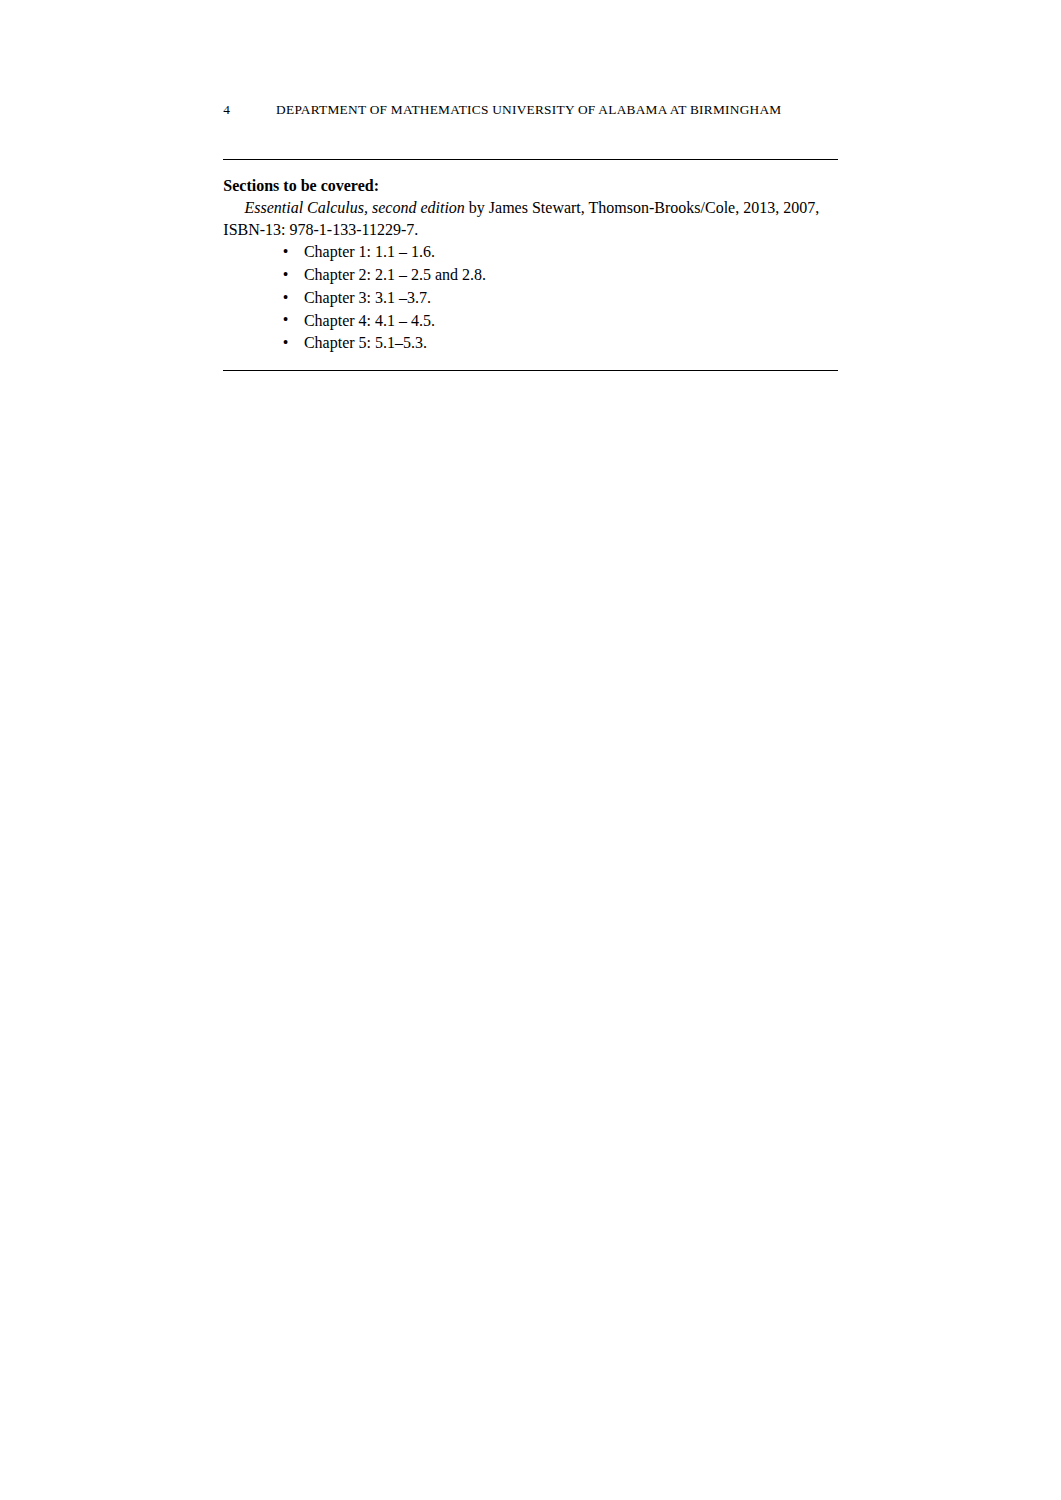4 DEPARTMENT OF MATHEMATICS UNIVERSITY OF ALABAMA AT BIRMINGHAM
Sections to be covered:
Essential Calculus, second edition by James Stewart, Thomson-Brooks/Cole, 2013, 2007, ISBN-13: 978-1-133-11229-7.
Chapter 1: 1.1 – 1.6.
Chapter 2: 2.1 – 2.5 and 2.8.
Chapter 3: 3.1 –3.7.
Chapter 4: 4.1 – 4.5.
Chapter 5: 5.1–5.3.